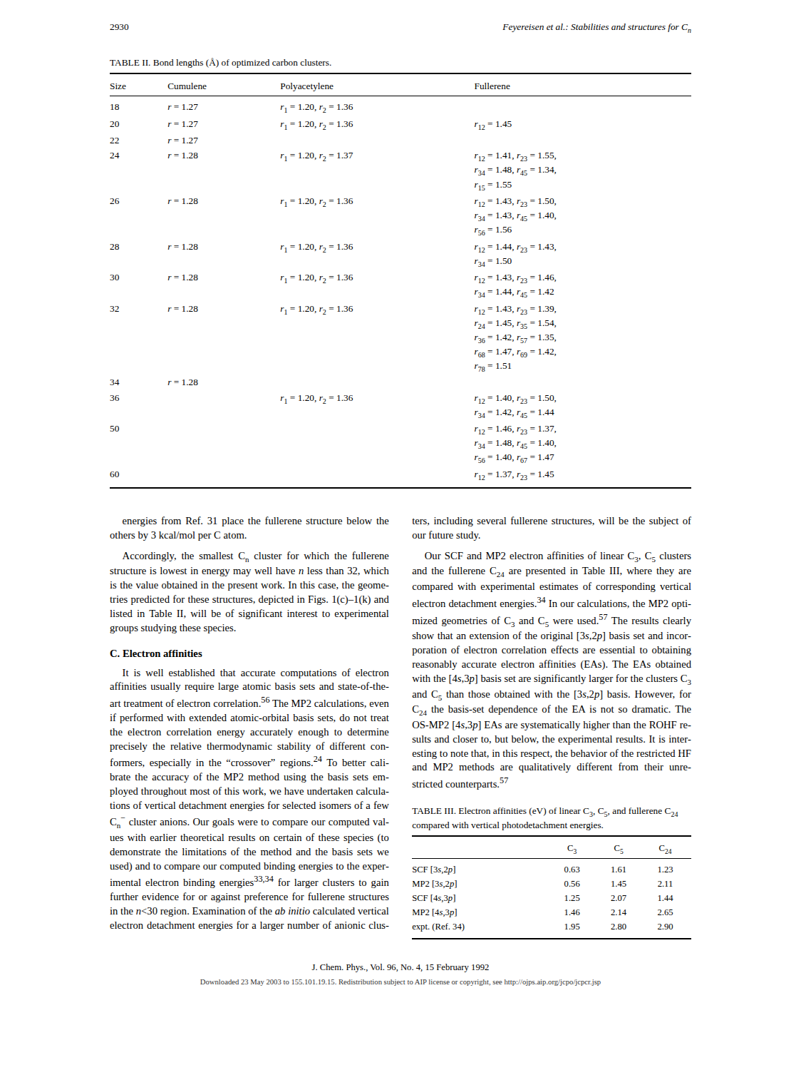2930 Feyereisen et al.: Stabilities and structures for Cn
TABLE II. Bond lengths (Å) of optimized carbon clusters.
| Size | Cumulene | Polyacetylene | Fullerene |
| --- | --- | --- | --- |
| 18 | r = 1.27 | r 1 = 1.20, r 2 = 1.36 | |
| 20 | r = 1.27 | r 1 = 1.20, r 2 = 1.36 | r 12 = 1.45 |
| 22 | r = 1.27 | | |
| 24 | r = 1.28 | r 1 = 1.20, r 2 = 1.37 | r 12 = 1.41, r 23 = 1.55, r 34 = 1.48, r 45 = 1.34, r 15 = 1.55 |
| 26 | r = 1.28 | r 1 = 1.20, r 2 = 1.36 | r 12 = 1.43, r 23 = 1.50, r 34 = 1.43, r 45 = 1.40, r 56 = 1.56 |
| 28 | r = 1.28 | r 1 = 1.20, r 2 = 1.36 | r 12 = 1.44, r 23 = 1.43, r 34 = 1.50 |
| 30 | r = 1.28 | r 1 = 1.20, r 2 = 1.36 | r 12 = 1.43, r 23 = 1.46, r 34 = 1.44, r 45 = 1.42 |
| 32 | r = 1.28 | r 1 = 1.20, r 2 = 1.36 | r 12 = 1.43, r 23 = 1.39, r 24 = 1.45, r 35 = 1.54, r 36 = 1.42, r 57 = 1.35, r 68 = 1.47, r 69 = 1.42, r 78 = 1.51 |
| 34 | r = 1.28 | | |
| 36 | | r 1 = 1.20, r 2 = 1.36 | r 12 = 1.40, r 23 = 1.50, r 34 = 1.42, r 45 = 1.44 |
| 50 | | | r 12 = 1.46, r 23 = 1.37, r 34 = 1.48, r 45 = 1.40, r 56 = 1.40, r 67 = 1.47 |
| 60 | | | r 12 = 1.37, r 23 = 1.45 |
energies from Ref. 31 place the fullerene structure below the others by 3 kcal/mol per C atom.
Accordingly, the smallest Cn cluster for which the fullerene structure is lowest in energy may well have n less than 32, which is the value obtained in the present work. In this case, the geometries predicted for these structures, depicted in Figs. 1(c)–1(k) and listed in Table II, will be of significant interest to experimental groups studying these species.
C. Electron affinities
It is well established that accurate computations of electron affinities usually require large atomic basis sets and state-of-the-art treatment of electron correlation.56 The MP2 calculations, even if performed with extended atomic-orbital basis sets, do not treat the electron correlation energy accurately enough to determine precisely the relative thermodynamic stability of different conformers, especially in the “crossover” regions.24 To better calibrate the accuracy of the MP2 method using the basis sets employed throughout most of this work, we have undertaken calculations of vertical detachment energies for selected isomers of a few Cn− cluster anions. Our goals were to compare our computed values with earlier theoretical results on certain of these species (to demonstrate the limitations of the method and the basis sets we used) and to compare our computed binding energies to the experimental electron binding energies33,34 for larger clusters to gain further evidence for or against preference for fullerene structures in the n<30 region. Examination of the ab initio calculated vertical electron detachment energies for a larger number of anionic clusters, including several fullerene structures, will be the subject of our future study.
Our SCF and MP2 electron affinities of linear C3, C5 clusters and the fullerene C24 are presented in Table III, where they are compared with experimental estimates of corresponding vertical electron detachment energies.34 In our calculations, the MP2 optimized geometries of C3 and C5 were used.57 The results clearly show that an extension of the original [3s,2p] basis set and incorporation of electron correlation effects are essential to obtaining reasonably accurate electron affinities (EAs). The EAs obtained with the [4s,3p] basis set are significantly larger for the clusters C3 and C5 than those obtained with the [3s,2p] basis. However, for C24 the basis-set dependence of the EA is not so dramatic. The OS-MP2 [4s,3p] EAs are systematically higher than the ROHF results and closer to, but below, the experimental results. It is interesting to note that, in this respect, the behavior of the restricted HF and MP2 methods are qualitatively different from their unrestricted counterparts.57
TABLE III. Electron affinities (eV) of linear C 3 , C 5 , and fullerene C 24 compared with vertical photodetachment energies.
| | C 3 | C 5 | C 24 |
| --- | --- | --- | --- |
| SCF [3 s ,2 p ] | 0.63 | 1.61 | 1.23 |
| MP2 [3 s ,2 p ] | 0.56 | 1.45 | 2.11 |
| SCF [4 s ,3 p ] | 1.25 | 2.07 | 1.44 |
| MP2 [4 s ,3 p ] | 1.46 | 2.14 | 2.65 |
| expt. (Ref. 34) | 1.95 | 2.80 | 2.90 |
J. Chem. Phys., Vol. 96, No. 4, 15 February 1992
Downloaded 23 May 2003 to 155.101.19.15. Redistribution subject to AIP license or copyright, see http://ojps.aip.org/jcpo/jcpcr.jsp